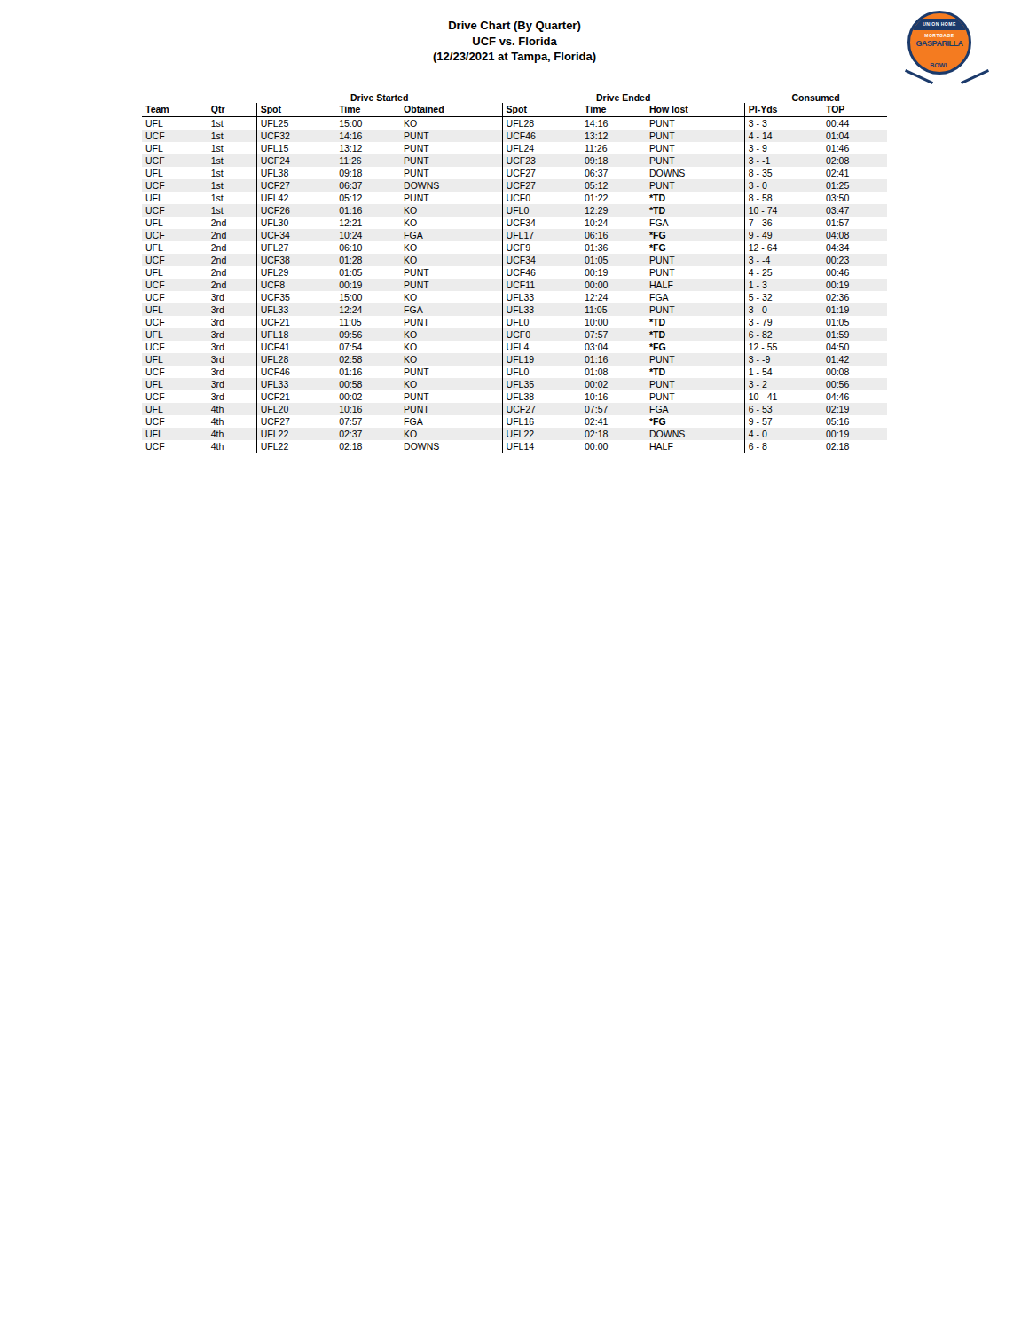Drive Chart (By Quarter)
UCF vs. Florida
(12/23/2021 at Tampa, Florida)
UNION HOME MORTGAGE
GASPARILLA
BOWL
| | | Drive Started | Drive Ended | Consumed |
| --- | --- | --- | --- | --- |
| Team | Qtr | Spot | Time | Obtained | Spot | Time | How lost | Pl-Yds | TOP |
| UFL | 1st | UFL25 | 15:00 | KO | UFL28 | 14:16 | PUNT | 3 - 3 | 00:44 |
| UCF | 1st | UCF32 | 14:16 | PUNT | UCF46 | 13:12 | PUNT | 4 - 14 | 01:04 |
| UFL | 1st | UFL15 | 13:12 | PUNT | UFL24 | 11:26 | PUNT | 3 - 9 | 01:46 |
| UCF | 1st | UCF24 | 11:26 | PUNT | UCF23 | 09:18 | PUNT | 3 - -1 | 02:08 |
| UFL | 1st | UFL38 | 09:18 | PUNT | UCF27 | 06:37 | DOWNS | 8 - 35 | 02:41 |
| UCF | 1st | UCF27 | 06:37 | DOWNS | UCF27 | 05:12 | PUNT | 3 - 0 | 01:25 |
| UFL | 1st | UFL42 | 05:12 | PUNT | UCF0 | 01:22 | *TD | 8 - 58 | 03:50 |
| UCF | 1st | UCF26 | 01:16 | KO | UFL0 | 12:29 | *TD | 10 - 74 | 03:47 |
| UFL | 2nd | UFL30 | 12:21 | KO | UCF34 | 10:24 | FGA | 7 - 36 | 01:57 |
| UCF | 2nd | UCF34 | 10:24 | FGA | UFL17 | 06:16 | *FG | 9 - 49 | 04:08 |
| UFL | 2nd | UFL27 | 06:10 | KO | UCF9 | 01:36 | *FG | 12 - 64 | 04:34 |
| UCF | 2nd | UCF38 | 01:28 | KO | UCF34 | 01:05 | PUNT | 3 - -4 | 00:23 |
| UFL | 2nd | UFL29 | 01:05 | PUNT | UCF46 | 00:19 | PUNT | 4 - 25 | 00:46 |
| UCF | 2nd | UCF8 | 00:19 | PUNT | UCF11 | 00:00 | HALF | 1 - 3 | 00:19 |
| UCF | 3rd | UCF35 | 15:00 | KO | UFL33 | 12:24 | FGA | 5 - 32 | 02:36 |
| UFL | 3rd | UFL33 | 12:24 | FGA | UFL33 | 11:05 | PUNT | 3 - 0 | 01:19 |
| UCF | 3rd | UCF21 | 11:05 | PUNT | UFL0 | 10:00 | *TD | 3 - 79 | 01:05 |
| UFL | 3rd | UFL18 | 09:56 | KO | UCF0 | 07:57 | *TD | 6 - 82 | 01:59 |
| UCF | 3rd | UCF41 | 07:54 | KO | UFL4 | 03:04 | *FG | 12 - 55 | 04:50 |
| UFL | 3rd | UFL28 | 02:58 | KO | UFL19 | 01:16 | PUNT | 3 - -9 | 01:42 |
| UCF | 3rd | UCF46 | 01:16 | PUNT | UFL0 | 01:08 | *TD | 1 - 54 | 00:08 |
| UFL | 3rd | UFL33 | 00:58 | KO | UFL35 | 00:02 | PUNT | 3 - 2 | 00:56 |
| UCF | 3rd | UCF21 | 00:02 | PUNT | UFL38 | 10:16 | PUNT | 10 - 41 | 04:46 |
| UFL | 4th | UFL20 | 10:16 | PUNT | UCF27 | 07:57 | FGA | 6 - 53 | 02:19 |
| UCF | 4th | UCF27 | 07:57 | FGA | UFL16 | 02:41 | *FG | 9 - 57 | 05:16 |
| UFL | 4th | UFL22 | 02:37 | KO | UFL22 | 02:18 | DOWNS | 4 - 0 | 00:19 |
| UCF | 4th | UFL22 | 02:18 | DOWNS | UFL14 | 00:00 | HALF | 6 - 8 | 02:18 |